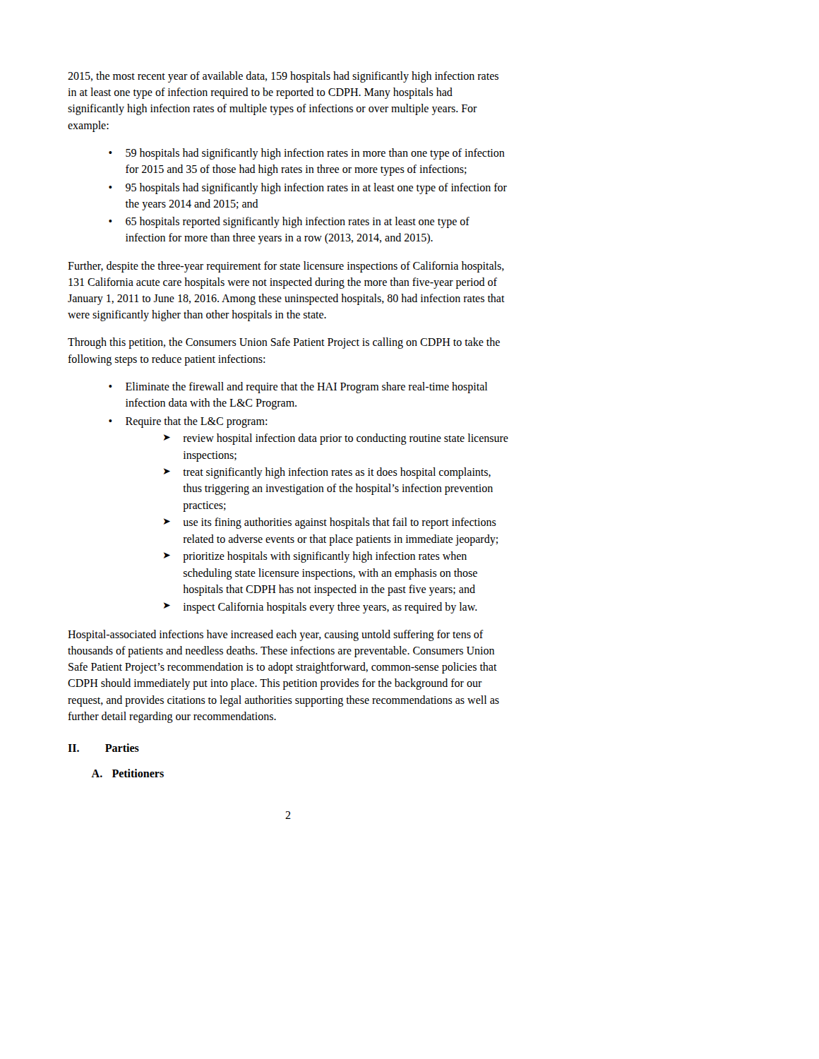2015, the most recent year of available data, 159 hospitals had significantly high infection rates in at least one type of infection required to be reported to CDPH. Many hospitals had significantly high infection rates of multiple types of infections or over multiple years. For example:
59 hospitals had significantly high infection rates in more than one type of infection for 2015 and 35 of those had high rates in three or more types of infections;
95 hospitals had significantly high infection rates in at least one type of infection for the years 2014 and 2015; and
65 hospitals reported significantly high infection rates in at least one type of infection for more than three years in a row (2013, 2014, and 2015).
Further, despite the three-year requirement for state licensure inspections of California hospitals, 131 California acute care hospitals were not inspected during the more than five-year period of January 1, 2011 to June 18, 2016. Among these uninspected hospitals, 80 had infection rates that were significantly higher than other hospitals in the state.
Through this petition, the Consumers Union Safe Patient Project is calling on CDPH to take the following steps to reduce patient infections:
Eliminate the firewall and require that the HAI Program share real-time hospital infection data with the L&C Program.
Require that the L&C program:
review hospital infection data prior to conducting routine state licensure inspections;
treat significantly high infection rates as it does hospital complaints, thus triggering an investigation of the hospital’s infection prevention practices;
use its fining authorities against hospitals that fail to report infections related to adverse events or that place patients in immediate jeopardy;
prioritize hospitals with significantly high infection rates when scheduling state licensure inspections, with an emphasis on those hospitals that CDPH has not inspected in the past five years; and
inspect California hospitals every three years, as required by law.
Hospital-associated infections have increased each year, causing untold suffering for tens of thousands of patients and needless deaths. These infections are preventable. Consumers Union Safe Patient Project’s recommendation is to adopt straightforward, common-sense policies that CDPH should immediately put into place. This petition provides for the background for our request, and provides citations to legal authorities supporting these recommendations as well as further detail regarding our recommendations.
II. Parties
A. Petitioners
2